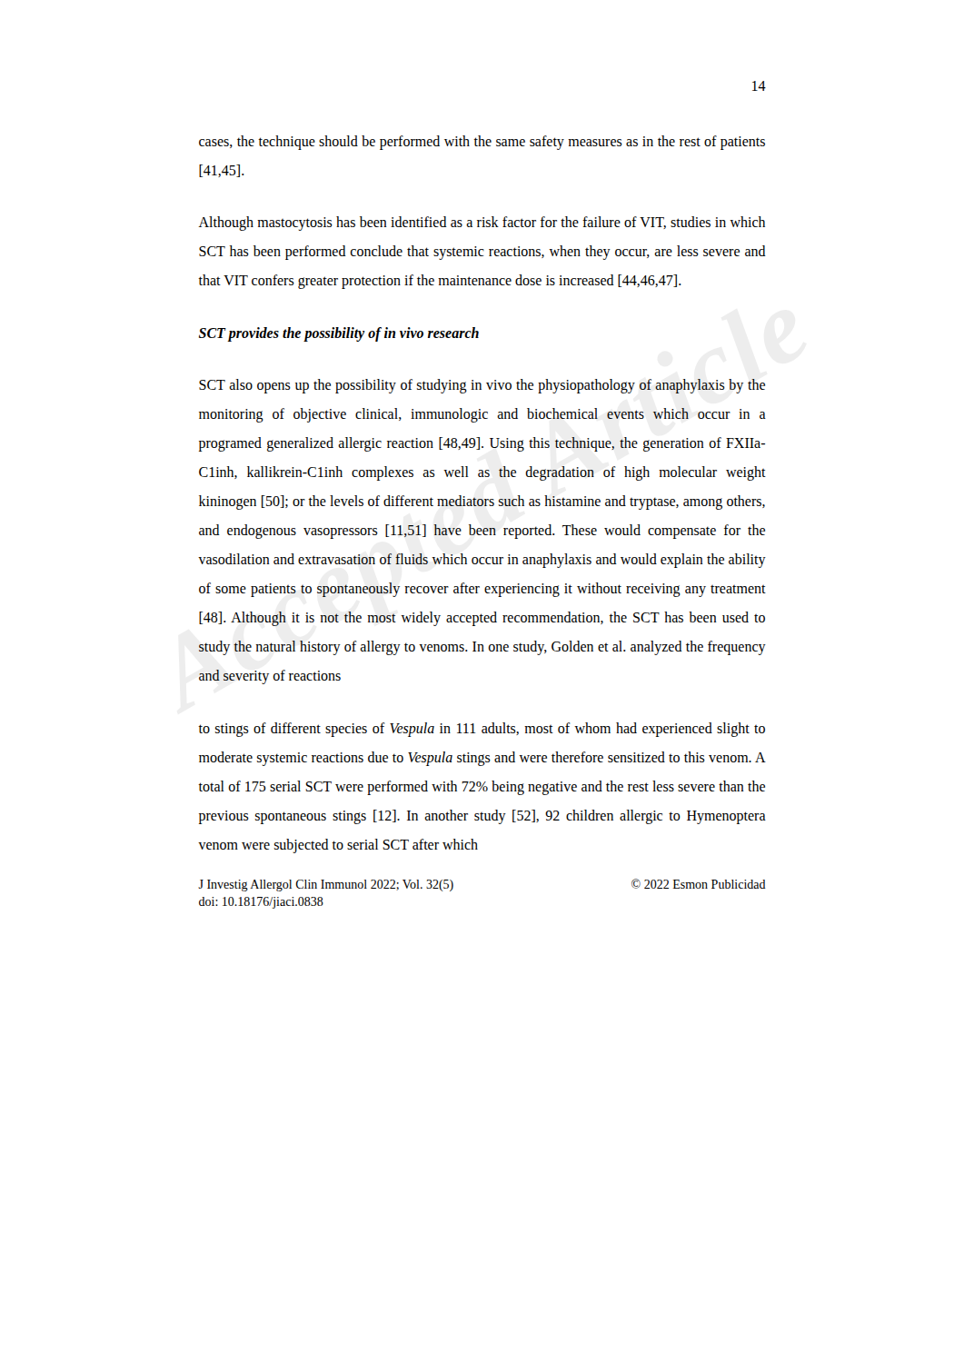Accepted Article
14
cases, the technique should be performed with the same safety measures as in the rest of patients [41,45].
Although mastocytosis has been identified as a risk factor for the failure of VIT, studies in which SCT has been performed conclude that systemic reactions, when they occur, are less severe and that VIT confers greater protection if the maintenance dose is increased [44,46,47].
SCT provides the possibility of in vivo research
SCT also opens up the possibility of studying in vivo the physiopathology of anaphylaxis by the monitoring of objective clinical, immunologic and biochemical events which occur in a programed generalized allergic reaction [48,49]. Using this technique, the generation of FXIIa-C1inh, kallikrein-C1inh complexes as well as the degradation of high molecular weight kininogen [50]; or the levels of different mediators such as histamine and tryptase, among others, and endogenous vasopressors [11,51] have been reported. These would compensate for the vasodilation and extravasation of fluids which occur in anaphylaxis and would explain the ability of some patients to spontaneously recover after experiencing it without receiving any treatment [48]. Although it is not the most widely accepted recommendation, the SCT has been used to study the natural history of allergy to venoms. In one study, Golden et al. analyzed the frequency and severity of reactions
to stings of different species of Vespula in 111 adults, most of whom had experienced slight to moderate systemic reactions due to Vespula stings and were therefore sensitized to this venom. A total of 175 serial SCT were performed with 72% being negative and the rest less severe than the previous spontaneous stings [12]. In another study [52], 92 children allergic to Hymenoptera venom were subjected to serial SCT after which
J Investig Allergol Clin Immunol 2022; Vol. 32(5)
doi: 10.18176/jiaci.0838
© 2022 Esmon Publicidad